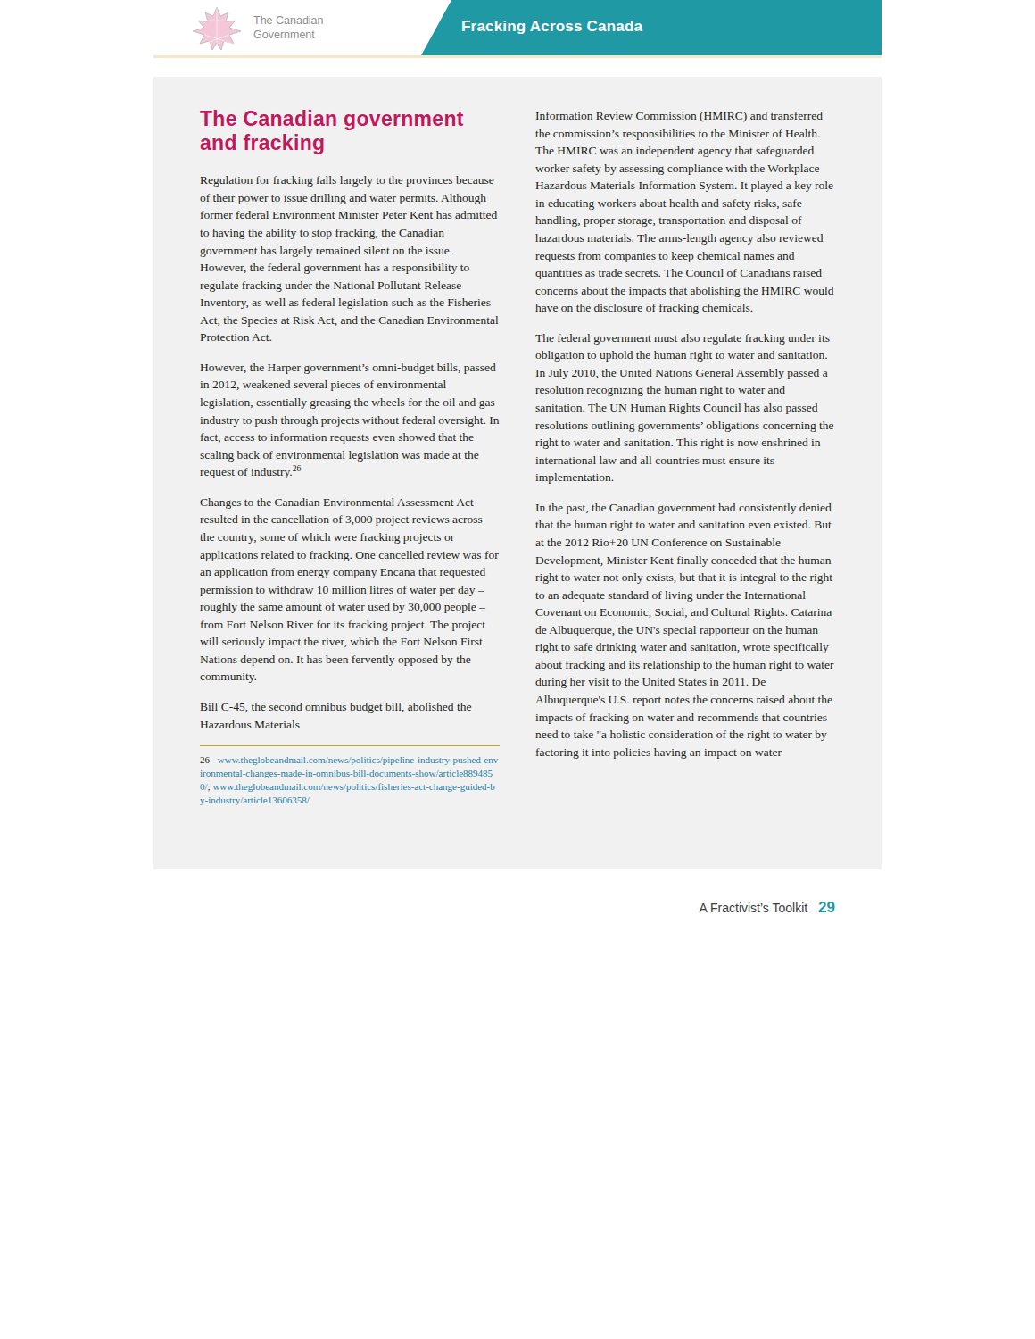Fracking Across Canada
The Canadian Government
The Canadian government
and fracking
Regulation for fracking falls largely to the provinces because of their power to issue drilling and water permits. Although former federal Environment Minister Peter Kent has admitted to having the ability to stop fracking, the Canadian government has largely remained silent on the issue. However, the federal government has a responsibility to regulate fracking under the National Pollutant Release Inventory, as well as federal legislation such as the Fisheries Act, the Species at Risk Act, and the Canadian Environmental Protection Act.
However, the Harper government’s omni-budget bills, passed in 2012, weakened several pieces of environmental legislation, essentially greasing the wheels for the oil and gas industry to push through projects without federal oversight. In fact, access to information requests even showed that the scaling back of environmental legislation was made at the request of industry.26
Changes to the Canadian Environmental Assessment Act resulted in the cancellation of 3,000 project reviews across the country, some of which were fracking projects or applications related to fracking. One cancelled review was for an application from energy company Encana that requested permission to withdraw 10 million litres of water per day – roughly the same amount of water used by 30,000 people – from Fort Nelson River for its fracking project. The project will seriously impact the river, which the Fort Nelson First Nations depend on. It has been fervently opposed by the community.
Bill C-45, the second omnibus budget bill, abolished the Hazardous Materials
26 www.theglobeandmail.com/news/politics/pipeline-industry-pushed-environmental-changes-made-in-omnibus-bill-documents-show/article8894850/; www.theglobeandmail.com/news/politics/fisheries-act-change-guided-by-industry/article13606358/
Information Review Commission (HMIRC) and transferred the commission’s responsibilities to the Minister of Health. The HMIRC was an independent agency that safeguarded worker safety by assessing compliance with the Workplace Hazardous Materials Information System. It played a key role in educating workers about health and safety risks, safe handling, proper storage, transportation and disposal of hazardous materials. The arms-length agency also reviewed requests from companies to keep chemical names and quantities as trade secrets. The Council of Canadians raised concerns about the impacts that abolishing the HMIRC would have on the disclosure of fracking chemicals.
The federal government must also regulate fracking under its obligation to uphold the human right to water and sanitation. In July 2010, the United Nations General Assembly passed a resolution recognizing the human right to water and sanitation. The UN Human Rights Council has also passed resolutions outlining governments’ obligations concerning the right to water and sanitation. This right is now enshrined in international law and all countries must ensure its implementation.
In the past, the Canadian government had consistently denied that the human right to water and sanitation even existed. But at the 2012 Rio+20 UN Conference on Sustainable Development, Minister Kent finally conceded that the human right to water not only exists, but that it is integral to the right to an adequate standard of living under the International Covenant on Economic, Social, and Cultural Rights. Catarina de Albuquerque, the UN's special rapporteur on the human right to safe drinking water and sanitation, wrote specifically about fracking and its relationship to the human right to water during her visit to the United States in 2011. De Albuquerque's U.S. report notes the concerns raised about the impacts of fracking on water and recommends that countries need to take "a holistic consideration of the right to water by factoring it into policies having an impact on water
A Fractivist’s Toolkit 29